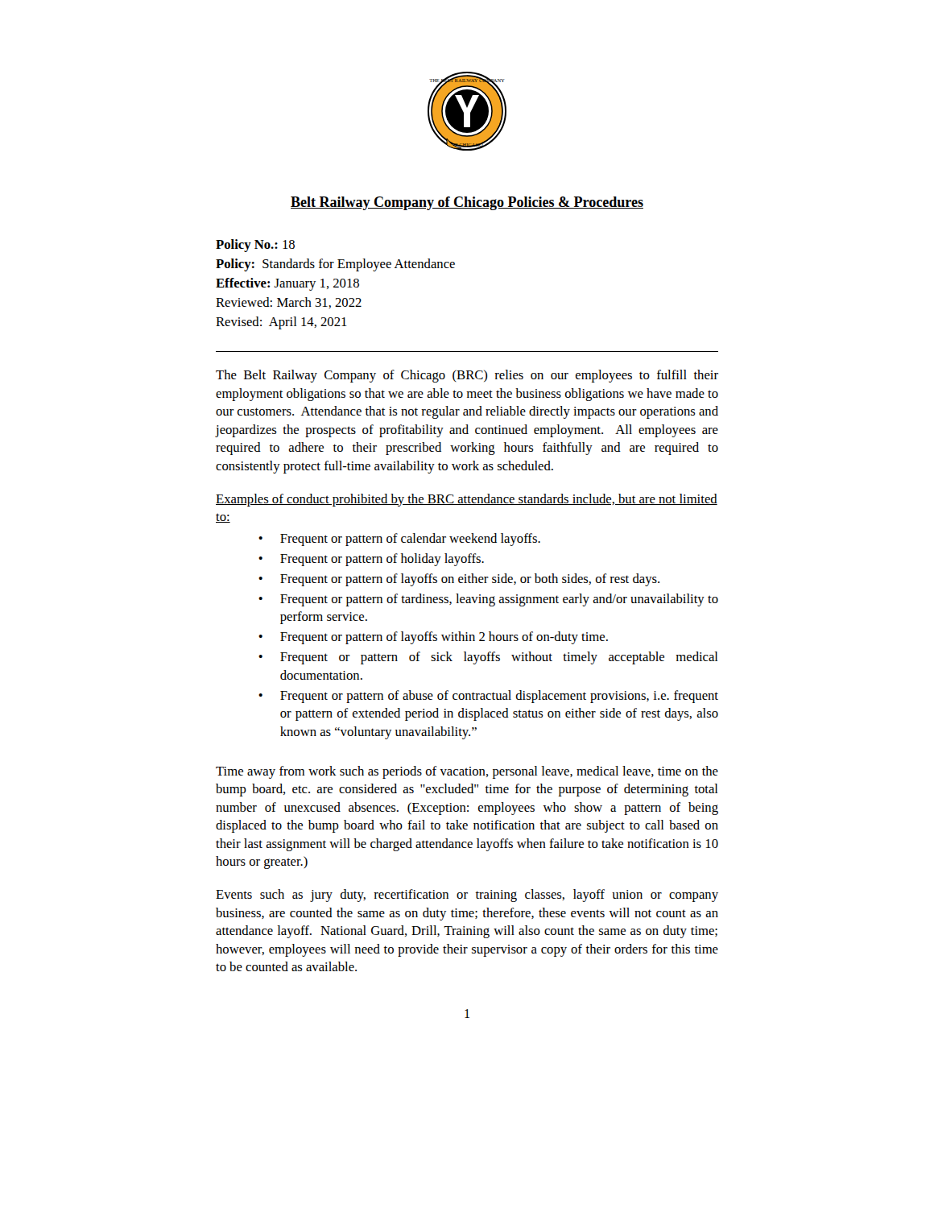THE BELT RAILWAY COMPANY OF CHICAGO
Belt Railway Company of Chicago Policies & Procedures
Policy No.: 18
Policy: Standards for Employee Attendance
Effective: January 1, 2018
Reviewed: March 31, 2022
Revised: April 14, 2021
The Belt Railway Company of Chicago (BRC) relies on our employees to fulfill their employment obligations so that we are able to meet the business obligations we have made to our customers. Attendance that is not regular and reliable directly impacts our operations and jeopardizes the prospects of profitability and continued employment. All employees are required to adhere to their prescribed working hours faithfully and are required to consistently protect full-time availability to work as scheduled.
Examples of conduct prohibited by the BRC attendance standards include, but are not limited to:
Frequent or pattern of calendar weekend layoffs.
Frequent or pattern of holiday layoffs.
Frequent or pattern of layoffs on either side, or both sides, of rest days.
Frequent or pattern of tardiness, leaving assignment early and/or unavailability to perform service.
Frequent or pattern of layoffs within 2 hours of on-duty time.
Frequent or pattern of sick layoffs without timely acceptable medical documentation.
Frequent or pattern of abuse of contractual displacement provisions, i.e. frequent or pattern of extended period in displaced status on either side of rest days, also known as “voluntary unavailability.”
Time away from work such as periods of vacation, personal leave, medical leave, time on the bump board, etc. are considered as "excluded" time for the purpose of determining total number of unexcused absences. (Exception: employees who show a pattern of being displaced to the bump board who fail to take notification that are subject to call based on their last assignment will be charged attendance layoffs when failure to take notification is 10 hours or greater.)
Events such as jury duty, recertification or training classes, layoff union or company business, are counted the same as on duty time; therefore, these events will not count as an attendance layoff. National Guard, Drill, Training will also count the same as on duty time; however, employees will need to provide their supervisor a copy of their orders for this time to be counted as available.
1